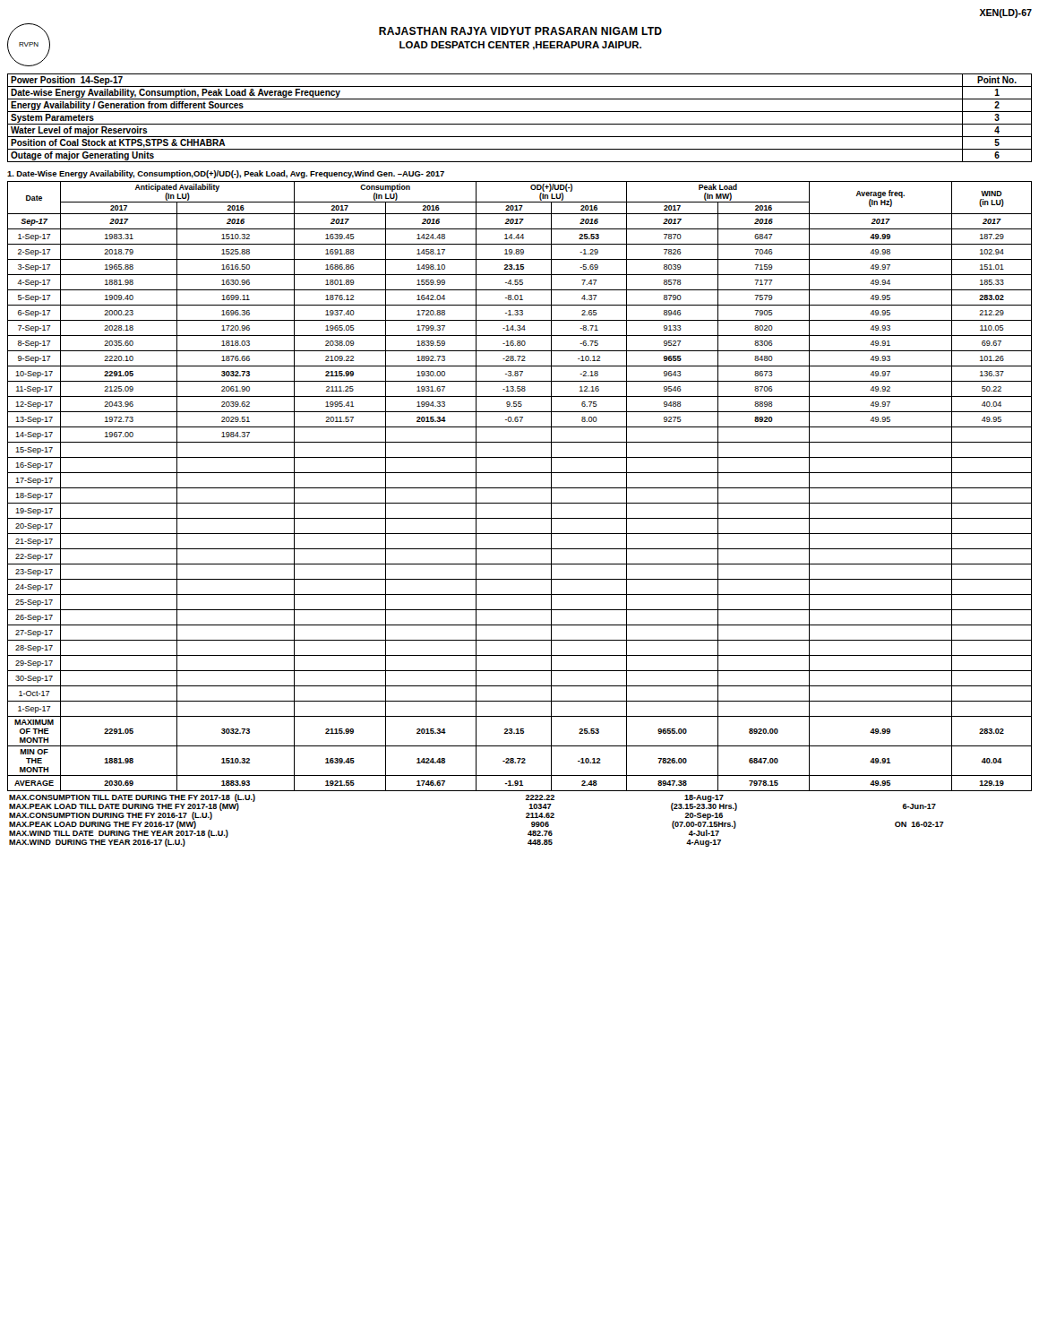XEN(LD)-67
RVPN
RAJASTHAN RAJYA VIDYUT PRASARAN NIGAM LTD
LOAD DESPATCH CENTER ,HEERAPURA JAIPUR.
| Power Position 14-Sep-17 | Point No. |
| Date-wise Energy Availability, Consumption, Peak Load & Average Frequency | 1 |
| Energy Availability / Generation from different Sources | 2 |
| System Parameters | 3 |
| Water Level of major Reservoirs | 4 |
| Position of Coal Stock at KTPS,STPS & CHHABRA | 5 |
| Outage of major Generating Units | 6 |
1. Date-Wise Energy Availability, Consumption,OD(+)/UD(-), Peak Load, Avg. Frequency,Wind Gen. –AUG- 2017
| Date | Anticipated Availability (In LU) | Consumption (In LU) | OD(+)/UD(-) (In LU) | Peak Load (In MW) | Average freq. (In Hz) | WIND (in LU) |
| --- | --- | --- | --- | --- | --- | --- |
| 2017 | 2016 | 2017 | 2016 | 2017 | 2016 | 2017 | 2016 |
| Sep-17 | 2017 | 2016 | 2017 | 2016 | 2017 | 2016 | 2017 | 2016 | 2017 | 2017 |
| 1-Sep-17 | 1983.31 | 1510.32 | 1639.45 | 1424.48 | 14.44 | 25.53 | 7870 | 6847 | 49.99 | 187.29 |
| 2-Sep-17 | 2018.79 | 1525.88 | 1691.88 | 1458.17 | 19.89 | -1.29 | 7826 | 7046 | 49.98 | 102.94 |
| 3-Sep-17 | 1965.88 | 1616.50 | 1686.86 | 1498.10 | 23.15 | -5.69 | 8039 | 7159 | 49.97 | 151.01 |
| 4-Sep-17 | 1881.98 | 1630.96 | 1801.89 | 1559.99 | -4.55 | 7.47 | 8578 | 7177 | 49.94 | 185.33 |
| 5-Sep-17 | 1909.40 | 1699.11 | 1876.12 | 1642.04 | -8.01 | 4.37 | 8790 | 7579 | 49.95 | 283.02 |
| 6-Sep-17 | 2000.23 | 1696.36 | 1937.40 | 1720.88 | -1.33 | 2.65 | 8946 | 7905 | 49.95 | 212.29 |
| 7-Sep-17 | 2028.18 | 1720.96 | 1965.05 | 1799.37 | -14.34 | -8.71 | 9133 | 8020 | 49.93 | 110.05 |
| 8-Sep-17 | 2035.60 | 1818.03 | 2038.09 | 1839.59 | -16.80 | -6.75 | 9527 | 8306 | 49.91 | 69.67 |
| 9-Sep-17 | 2220.10 | 1876.66 | 2109.22 | 1892.73 | -28.72 | -10.12 | 9655 | 8480 | 49.93 | 101.26 |
| 10-Sep-17 | 2291.05 | 3032.73 | 2115.99 | 1930.00 | -3.87 | -2.18 | 9643 | 8673 | 49.97 | 136.37 |
| 11-Sep-17 | 2125.09 | 2061.90 | 2111.25 | 1931.67 | -13.58 | 12.16 | 9546 | 8706 | 49.92 | 50.22 |
| 12-Sep-17 | 2043.96 | 2039.62 | 1995.41 | 1994.33 | 9.55 | 6.75 | 9488 | 8898 | 49.97 | 40.04 |
| 13-Sep-17 | 1972.73 | 2029.51 | 2011.57 | 2015.34 | -0.67 | 8.00 | 9275 | 8920 | 49.95 | 49.95 |
| 14-Sep-17 | 1967.00 | 1984.37 | | | | | | | | |
| 15-Sep-17 | | | | | | | | | | |
| 16-Sep-17 | | | | | | | | | | |
| 17-Sep-17 | | | | | | | | | | |
| 18-Sep-17 | | | | | | | | | | |
| 19-Sep-17 | | | | | | | | | | |
| 20-Sep-17 | | | | | | | | | | |
| 21-Sep-17 | | | | | | | | | | |
| 22-Sep-17 | | | | | | | | | | |
| 23-Sep-17 | | | | | | | | | | |
| 24-Sep-17 | | | | | | | | | | |
| 25-Sep-17 | | | | | | | | | | |
| 26-Sep-17 | | | | | | | | | | |
| 27-Sep-17 | | | | | | | | | | |
| 28-Sep-17 | | | | | | | | | | |
| 29-Sep-17 | | | | | | | | | | |
| 30-Sep-17 | | | | | | | | | | |
| 1-Oct-17 | | | | | | | | | | |
| 1-Sep-17 | | | | | | | | | | |
| MAXIMUM OF THE MONTH | 2291.05 | 3032.73 | 2115.99 | 2015.34 | 23.15 | 25.53 | 9655.00 | 8920.00 | 49.99 | 283.02 |
| MIN OF THE MONTH | 1881.98 | 1510.32 | 1639.45 | 1424.48 | -28.72 | -10.12 | 7826.00 | 6847.00 | 49.91 | 40.04 |
| AVERAGE | 2030.69 | 1883.93 | 1921.55 | 1746.67 | -1.91 | 2.48 | 8947.38 | 7978.15 | 49.95 | 129.19 |
| MAX.CONSUMPTION TILL DATE DURING THE FY 2017-18 (L.U.) | 2222.22 | 18-Aug-17 | |
| MAX.PEAK LOAD TILL DATE DURING THE FY 2017-18 (MW) | 10347 | (23.15-23.30 Hrs.) | 6-Jun-17 |
| MAX.CONSUMPTION DURING THE FY 2016-17 (L.U.) | 2114.62 | 20-Sep-16 | |
| MAX.PEAK LOAD DURING THE FY 2016-17 (MW) | 9906 | (07.00-07.15Hrs.) | ON 16-02-17 |
| MAX.WIND TILL DATE DURING THE YEAR 2017-18 (L.U.) | 482.76 | 4-Jul-17 | |
| MAX.WIND DURING THE YEAR 2016-17 (L.U.) | 448.85 | 4-Aug-17 | |